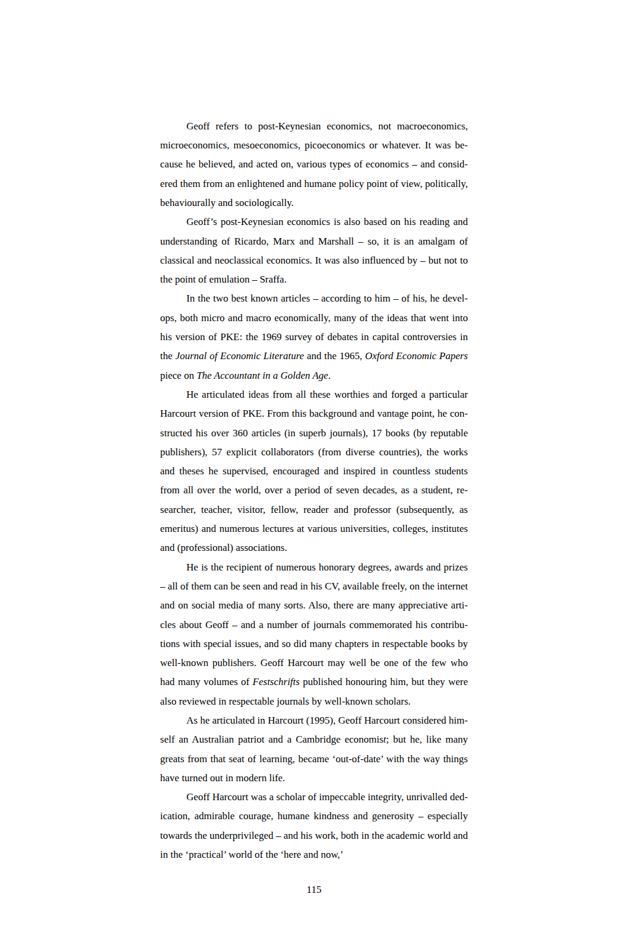Geoff refers to post-Keynesian economics, not macroeconomics, microeconomics, mesoeconomics, picoeconomics or whatever. It was because he believed, and acted on, various types of economics – and considered them from an enlightened and humane policy point of view, politically, behaviourally and sociologically.
Geoff’s post-Keynesian economics is also based on his reading and understanding of Ricardo, Marx and Marshall – so, it is an amalgam of classical and neoclassical economics. It was also influenced by – but not to the point of emulation – Sraffa.
In the two best known articles – according to him – of his, he develops, both micro and macro economically, many of the ideas that went into his version of PKE: the 1969 survey of debates in capital controversies in the Journal of Economic Literature and the 1965, Oxford Economic Papers piece on The Accountant in a Golden Age.
He articulated ideas from all these worthies and forged a particular Harcourt version of PKE. From this background and vantage point, he constructed his over 360 articles (in superb journals), 17 books (by reputable publishers), 57 explicit collaborators (from diverse countries), the works and theses he supervised, encouraged and inspired in countless students from all over the world, over a period of seven decades, as a student, researcher, teacher, visitor, fellow, reader and professor (subsequently, as emeritus) and numerous lectures at various universities, colleges, institutes and (professional) associations.
He is the recipient of numerous honorary degrees, awards and prizes – all of them can be seen and read in his CV, available freely, on the internet and on social media of many sorts. Also, there are many appreciative articles about Geoff – and a number of journals commemorated his contributions with special issues, and so did many chapters in respectable books by well-known publishers. Geoff Harcourt may well be one of the few who had many volumes of Festschrifts published honouring him, but they were also reviewed in respectable journals by well-known scholars.
As he articulated in Harcourt (1995), Geoff Harcourt considered himself an Australian patriot and a Cambridge economist; but he, like many greats from that seat of learning, became ‘out-of-date’ with the way things have turned out in modern life.
Geoff Harcourt was a scholar of impeccable integrity, unrivalled dedication, admirable courage, humane kindness and generosity – especially towards the underprivileged – and his work, both in the academic world and in the ‘practical’ world of the ‘here and now,’
115